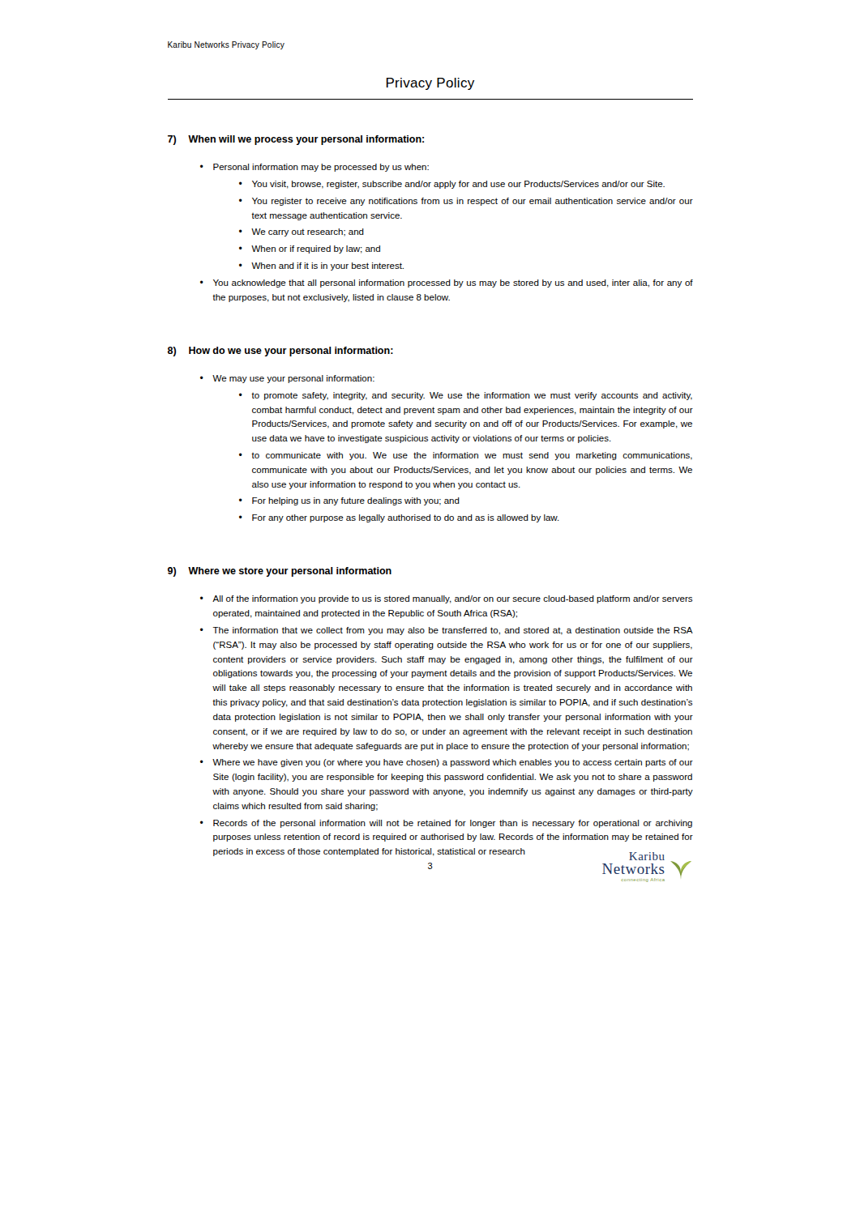Karibu Networks Privacy Policy
Privacy Policy
7) When will we process your personal information:
Personal information may be processed by us when:
You visit, browse, register, subscribe and/or apply for and use our Products/Services and/or our Site.
You register to receive any notifications from us in respect of our email authentication service and/or our text message authentication service.
We carry out research; and
When or if required by law; and
When and if it is in your best interest.
You acknowledge that all personal information processed by us may be stored by us and used, inter alia, for any of the purposes, but not exclusively, listed in clause 8 below.
8) How do we use your personal information:
We may use your personal information:
to promote safety, integrity, and security. We use the information we must verify accounts and activity, combat harmful conduct, detect and prevent spam and other bad experiences, maintain the integrity of our Products/Services, and promote safety and security on and off of our Products/Services. For example, we use data we have to investigate suspicious activity or violations of our terms or policies.
to communicate with you. We use the information we must send you marketing communications, communicate with you about our Products/Services, and let you know about our policies and terms. We also use your information to respond to you when you contact us.
For helping us in any future dealings with you; and
For any other purpose as legally authorised to do and as is allowed by law.
9) Where we store your personal information
All of the information you provide to us is stored manually, and/or on our secure cloud-based platform and/or servers operated, maintained and protected in the Republic of South Africa (RSA);
The information that we collect from you may also be transferred to, and stored at, a destination outside the RSA (“RSA”). It may also be processed by staff operating outside the RSA who work for us or for one of our suppliers, content providers or service providers. Such staff may be engaged in, among other things, the fulfilment of our obligations towards you, the processing of your payment details and the provision of support Products/Services. We will take all steps reasonably necessary to ensure that the information is treated securely and in accordance with this privacy policy, and that said destination’s data protection legislation is similar to POPIA, and if such destination’s data protection legislation is not similar to POPIA, then we shall only transfer your personal information with your consent, or if we are required by law to do so, or under an agreement with the relevant receipt in such destination whereby we ensure that adequate safeguards are put in place to ensure the protection of your personal information;
Where we have given you (or where you have chosen) a password which enables you to access certain parts of our Site (login facility), you are responsible for keeping this password confidential. We ask you not to share a password with anyone. Should you share your password with anyone, you indemnify us against any damages or third-party claims which resulted from said sharing;
Records of the personal information will not be retained for longer than is necessary for operational or archiving purposes unless retention of record is required or authorised by law. Records of the information may be retained for periods in excess of those contemplated for historical, statistical or research
3
Karibu Networks connecting Africa